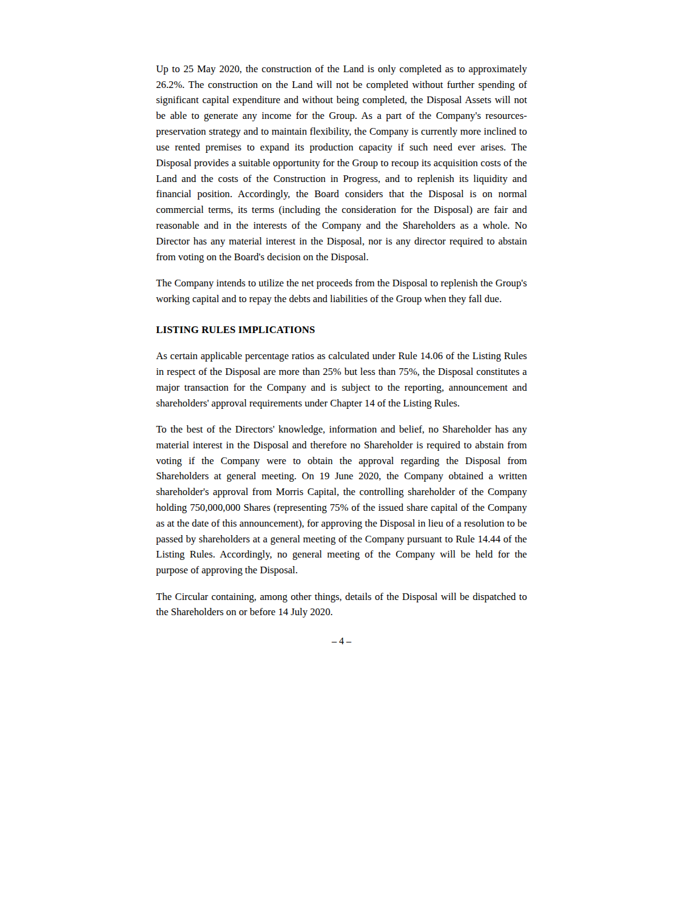Up to 25 May 2020, the construction of the Land is only completed as to approximately 26.2%. The construction on the Land will not be completed without further spending of significant capital expenditure and without being completed, the Disposal Assets will not be able to generate any income for the Group. As a part of the Company's resources-preservation strategy and to maintain flexibility, the Company is currently more inclined to use rented premises to expand its production capacity if such need ever arises. The Disposal provides a suitable opportunity for the Group to recoup its acquisition costs of the Land and the costs of the Construction in Progress, and to replenish its liquidity and financial position. Accordingly, the Board considers that the Disposal is on normal commercial terms, its terms (including the consideration for the Disposal) are fair and reasonable and in the interests of the Company and the Shareholders as a whole. No Director has any material interest in the Disposal, nor is any director required to abstain from voting on the Board's decision on the Disposal.
The Company intends to utilize the net proceeds from the Disposal to replenish the Group's working capital and to repay the debts and liabilities of the Group when they fall due.
LISTING RULES IMPLICATIONS
As certain applicable percentage ratios as calculated under Rule 14.06 of the Listing Rules in respect of the Disposal are more than 25% but less than 75%, the Disposal constitutes a major transaction for the Company and is subject to the reporting, announcement and shareholders' approval requirements under Chapter 14 of the Listing Rules.
To the best of the Directors' knowledge, information and belief, no Shareholder has any material interest in the Disposal and therefore no Shareholder is required to abstain from voting if the Company were to obtain the approval regarding the Disposal from Shareholders at general meeting. On 19 June 2020, the Company obtained a written shareholder's approval from Morris Capital, the controlling shareholder of the Company holding 750,000,000 Shares (representing 75% of the issued share capital of the Company as at the date of this announcement), for approving the Disposal in lieu of a resolution to be passed by shareholders at a general meeting of the Company pursuant to Rule 14.44 of the Listing Rules. Accordingly, no general meeting of the Company will be held for the purpose of approving the Disposal.
The Circular containing, among other things, details of the Disposal will be dispatched to the Shareholders on or before 14 July 2020.
– 4 –